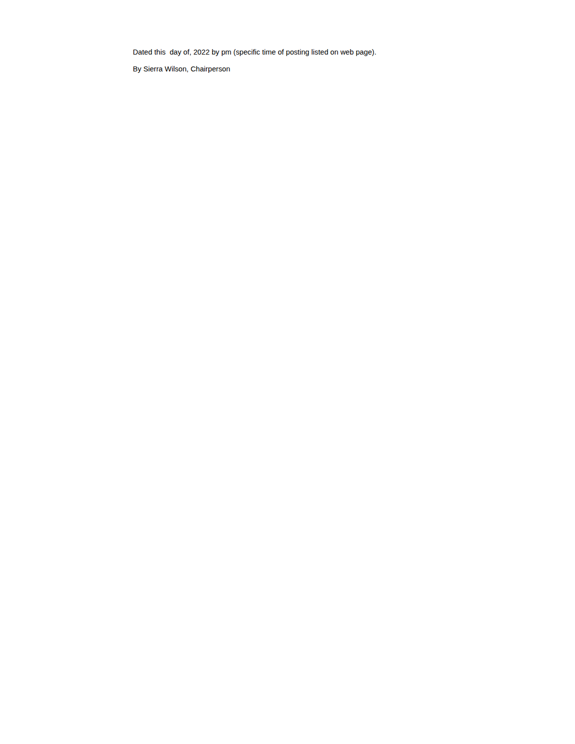Dated this day of, 2022 by pm (specific time of posting listed on web page).
By Sierra Wilson, Chairperson